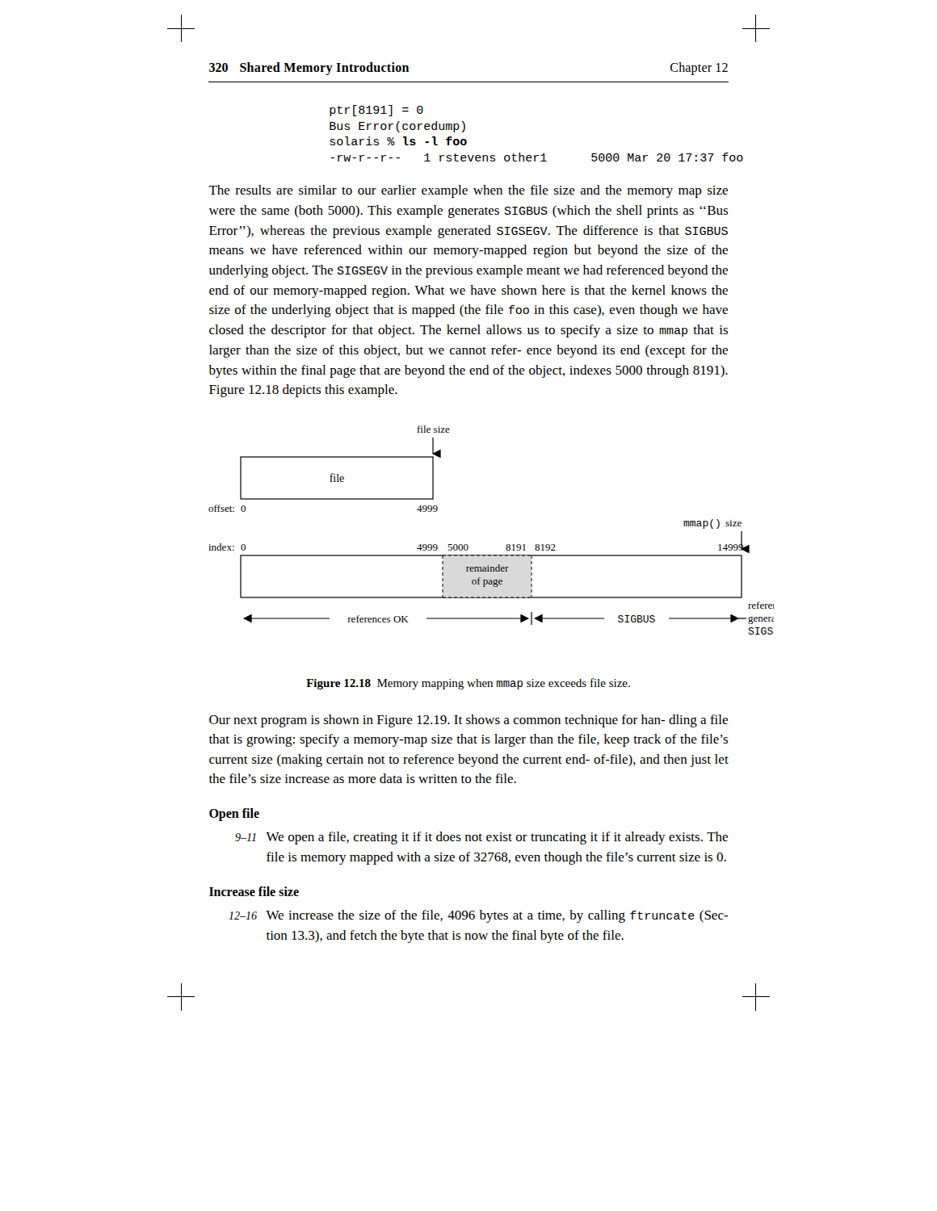320 Shared Memory Introduction
Chapter 12
ptr[8191] = 0
Bus Error(coredump)
solaris % ls -l foo
-rw-r--r--   1 rstevens other1      5000 Mar 20 17:37 foo
The results are similar to our earlier example when the file size and the memory map size were the same (both 5000). This example generates SIGBUS (which the shell prints as ‘‘Bus Error’’), whereas the previous example generated SIGSEGV. The difference is that SIGBUS means we have referenced within our memory-mapped region but beyond the size of the underlying object. The SIGSEGV in the previous example meant we had referenced beyond the end of our memory-mapped region. What we have shown here is that the kernel knows the size of the underlying object that is mapped (the file foo in this case), even though we have closed the descriptor for that object. The kernel allows us to specify a size to mmap that is larger than the size of this object, but we cannot refer‑ ence beyond its end (except for the bytes within the final page that are beyond the end of the object, indexes 5000 through 8191). Figure 12.18 depicts this example.
file size file offset: 0 4999 mmap() size index: 0 4999 5000 8191 8192 14999 remainder of page references OK SIGBUS references generate SIGSEGV
Figure 12.18 Memory mapping when mmap size exceeds file size.
Our next program is shown in Figure 12.19. It shows a common technique for han‑ dling a file that is growing: specify a memory-map size that is larger than the file, keep track of the file’s current size (making certain not to reference beyond the current end- of-file), and then just let the file’s size increase as more data is written to the file.
Open file
9–11
We open a file, creating it if it does not exist or truncating it if it already exists. The file is memory mapped with a size of 32768, even though the file’s current size is 0.
Increase file size
12–16
We increase the size of the file, 4096 bytes at a time, by calling ftruncate (Sec‑ tion 13.3), and fetch the byte that is now the final byte of the file.